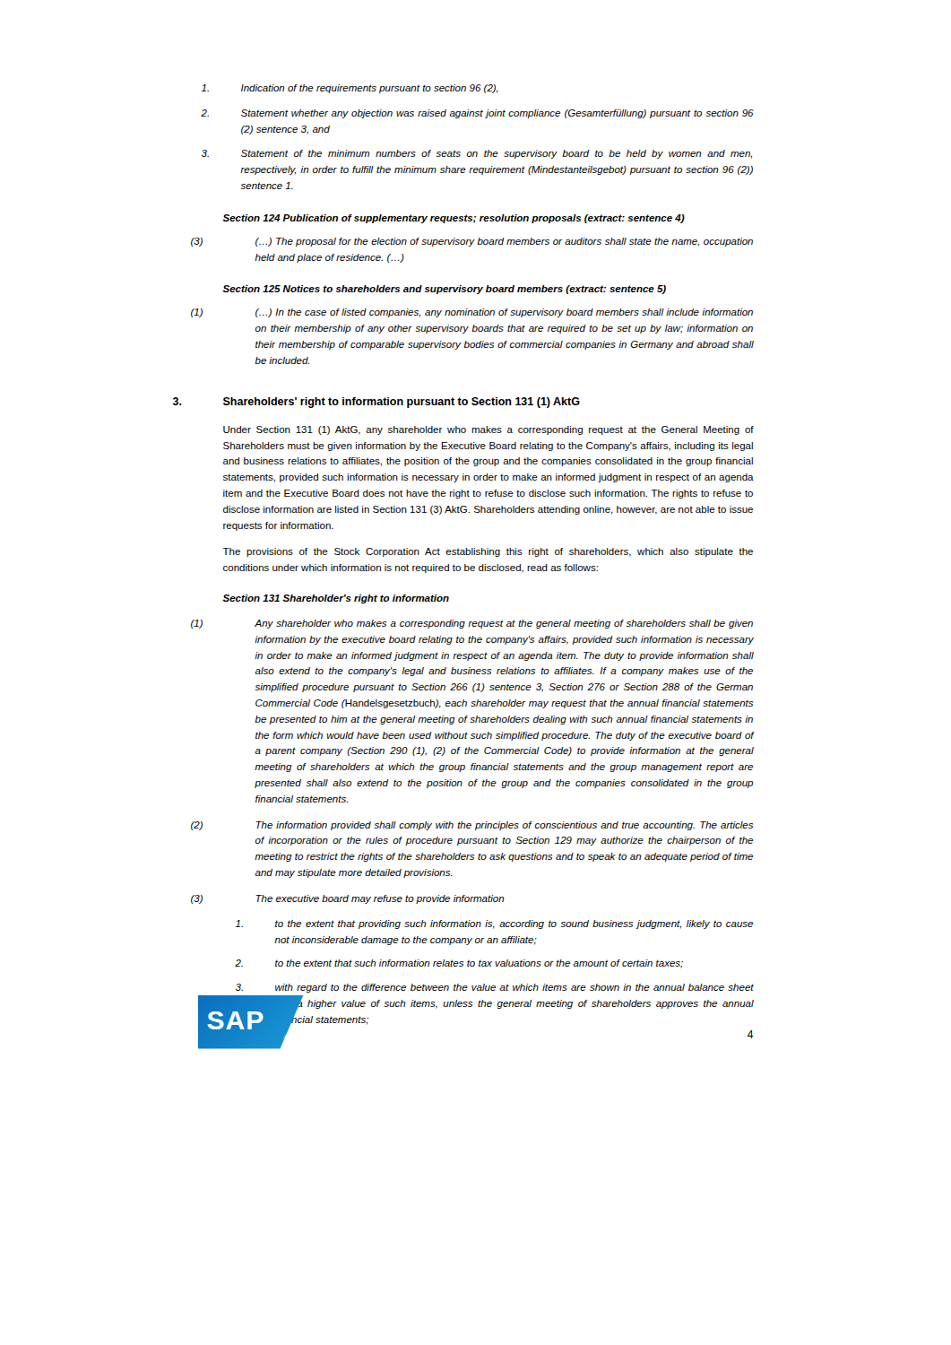1. Indication of the requirements pursuant to section 96 (2),
2. Statement whether any objection was raised against joint compliance (Gesamterfüllung) pursuant to section 96 (2) sentence 3, and
3. Statement of the minimum numbers of seats on the supervisory board to be held by women and men, respectively, in order to fulfill the minimum share requirement (Mindestanteilsgebot) pursuant to section 96 (2)) sentence 1.
Section 124 Publication of supplementary requests; resolution proposals (extract: sentence 4)
(3)(…) The proposal for the election of supervisory board members or auditors shall state the name, occupation held and place of residence. (…)
Section 125 Notices to shareholders and supervisory board members (extract: sentence 5)
(1)(…) In the case of listed companies, any nomination of supervisory board members shall include information on their membership of any other supervisory boards that are required to be set up by law; information on their membership of comparable supervisory bodies of commercial companies in Germany and abroad shall be included.
3. Shareholders' right to information pursuant to Section 131 (1) AktG
Under Section 131 (1) AktG, any shareholder who makes a corresponding request at the General Meeting of Shareholders must be given information by the Executive Board relating to the Company's affairs, including its legal and business relations to affiliates, the position of the group and the companies consolidated in the group financial statements, provided such information is necessary in order to make an informed judgment in respect of an agenda item and the Executive Board does not have the right to refuse to disclose such information. The rights to refuse to disclose information are listed in Section 131 (3) AktG. Shareholders attending online, however, are not able to issue requests for information.
The provisions of the Stock Corporation Act establishing this right of shareholders, which also stipulate the conditions under which information is not required to be disclosed, read as follows:
Section 131 Shareholder's right to information
(1) Any shareholder who makes a corresponding request at the general meeting of shareholders shall be given information by the executive board relating to the company's affairs, provided such information is necessary in order to make an informed judgment in respect of an agenda item. The duty to provide information shall also extend to the company's legal and business relations to affiliates. If a company makes use of the simplified procedure pursuant to Section 266 (1) sentence 3, Section 276 or Section 288 of the German Commercial Code (Handelsgesetzbuch), each shareholder may request that the annual financial statements be presented to him at the general meeting of shareholders dealing with such annual financial statements in the form which would have been used without such simplified procedure. The duty of the executive board of a parent company (Section 290 (1), (2) of the Commercial Code) to provide information at the general meeting of shareholders at which the group financial statements and the group management report are presented shall also extend to the position of the group and the companies consolidated in the group financial statements.
(2) The information provided shall comply with the principles of conscientious and true accounting. The articles of incorporation or the rules of procedure pursuant to Section 129 may authorize the chairperson of the meeting to restrict the rights of the shareholders to ask questions and to speak to an adequate period of time and may stipulate more detailed provisions.
(3) The executive board may refuse to provide information
1. to the extent that providing such information is, according to sound business judgment, likely to cause not inconsiderable damage to the company or an affiliate;
2. to the extent that such information relates to tax valuations or the amount of certain taxes;
3. with regard to the difference between the value at which items are shown in the annual balance sheet and a higher value of such items, unless the general meeting of shareholders approves the annual financial statements;
SAP ®
4